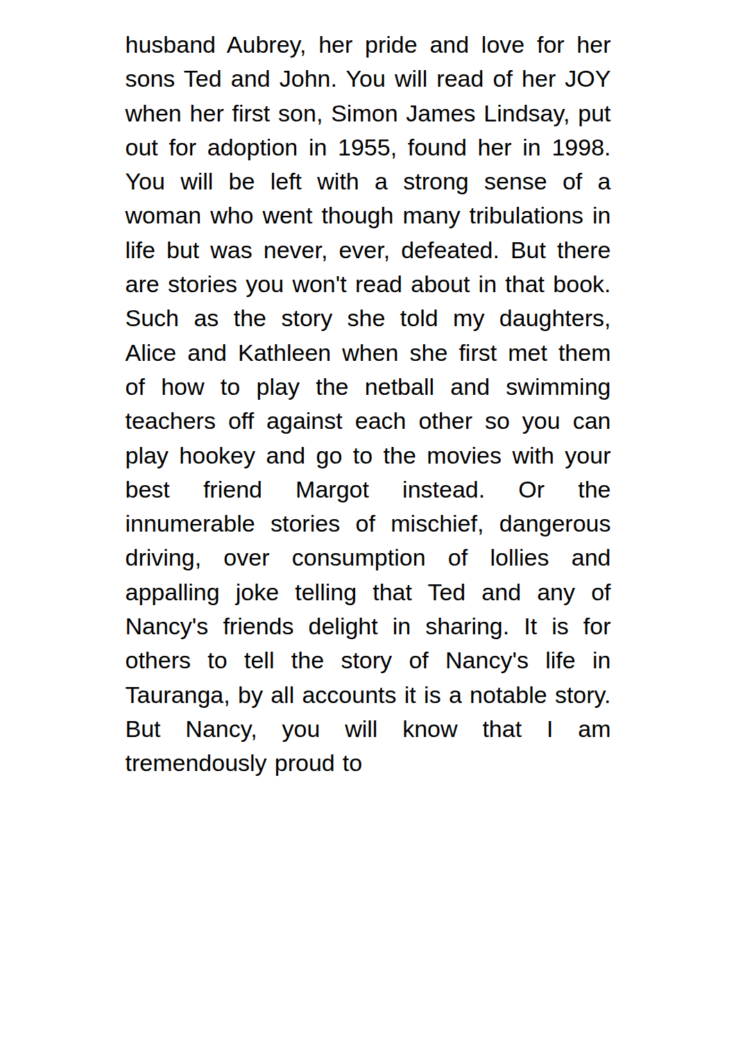husband Aubrey, her pride and love for her sons Ted and John. You will read of her JOY when her first son, Simon James Lindsay, put out for adoption in 1955, found her in 1998. You will be left with a strong sense of a woman who went though many tribulations in life but was never, ever, defeated. But there are stories you won't read about in that book. Such as the story she told my daughters, Alice and Kathleen when she first met them of how to play the netball and swimming teachers off against each other so you can play hookey and go to the movies with your best friend Margot instead. Or the innumerable stories of mischief, dangerous driving, over consumption of lollies and appalling joke telling that Ted and any of Nancy's friends delight in sharing. It is for others to tell the story of Nancy's life in Tauranga, by all accounts it is a notable story. But Nancy, you will know that I am tremendously proud to